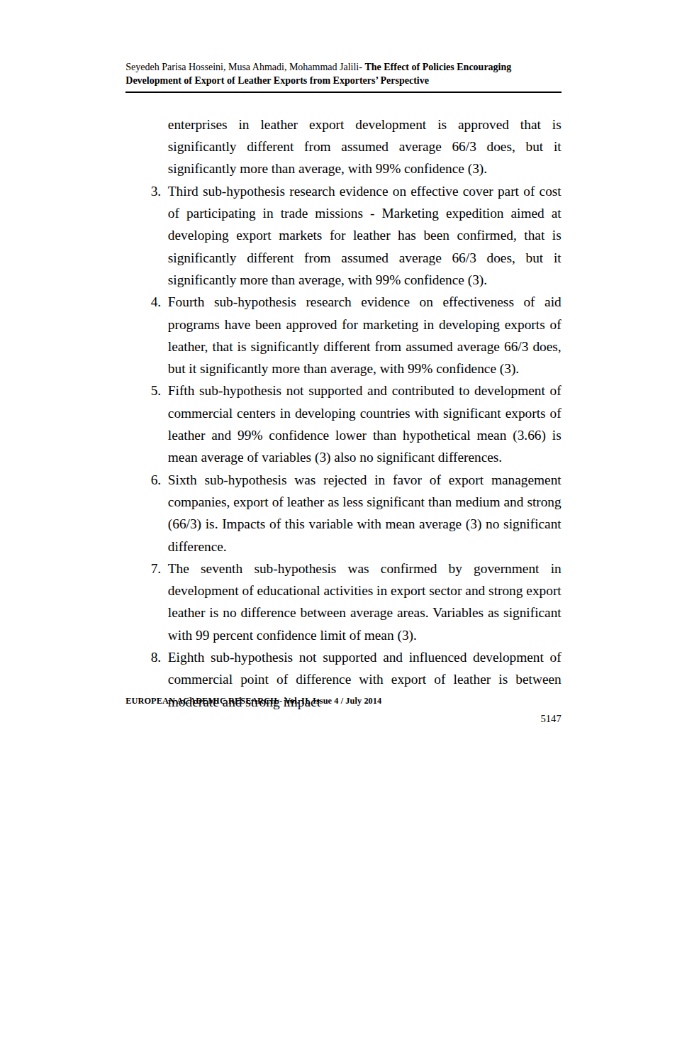Seyedeh Parisa Hosseini, Musa Ahmadi, Mohammad Jalili- The Effect of Policies Encouraging Development of Export of Leather Exports from Exporters’ Perspective
enterprises in leather export development is approved that is significantly different from assumed average 66/3 does, but it significantly more than average, with 99% confidence (3).
3. Third sub-hypothesis research evidence on effective cover part of cost of participating in trade missions - Marketing expedition aimed at developing export markets for leather has been confirmed, that is significantly different from assumed average 66/3 does, but it significantly more than average, with 99% confidence (3).
4. Fourth sub-hypothesis research evidence on effectiveness of aid programs have been approved for marketing in developing exports of leather, that is significantly different from assumed average 66/3 does, but it significantly more than average, with 99% confidence (3).
5. Fifth sub-hypothesis not supported and contributed to development of commercial centers in developing countries with significant exports of leather and 99% confidence lower than hypothetical mean (3.66) is mean average of variables (3) also no significant differences.
6. Sixth sub-hypothesis was rejected in favor of export management companies, export of leather as less significant than medium and strong (66/3) is. Impacts of this variable with mean average (3) no significant difference.
7. The seventh sub-hypothesis was confirmed by government in development of educational activities in export sector and strong export leather is no difference between average areas. Variables as significant with 99 percent confidence limit of mean (3).
8. Eighth sub-hypothesis not supported and influenced development of commercial point of difference with export of leather is between moderate and strong impact
EUROPEAN ACADEMIC RESEARCH - Vol. II, Issue 4 / July 2014
5147